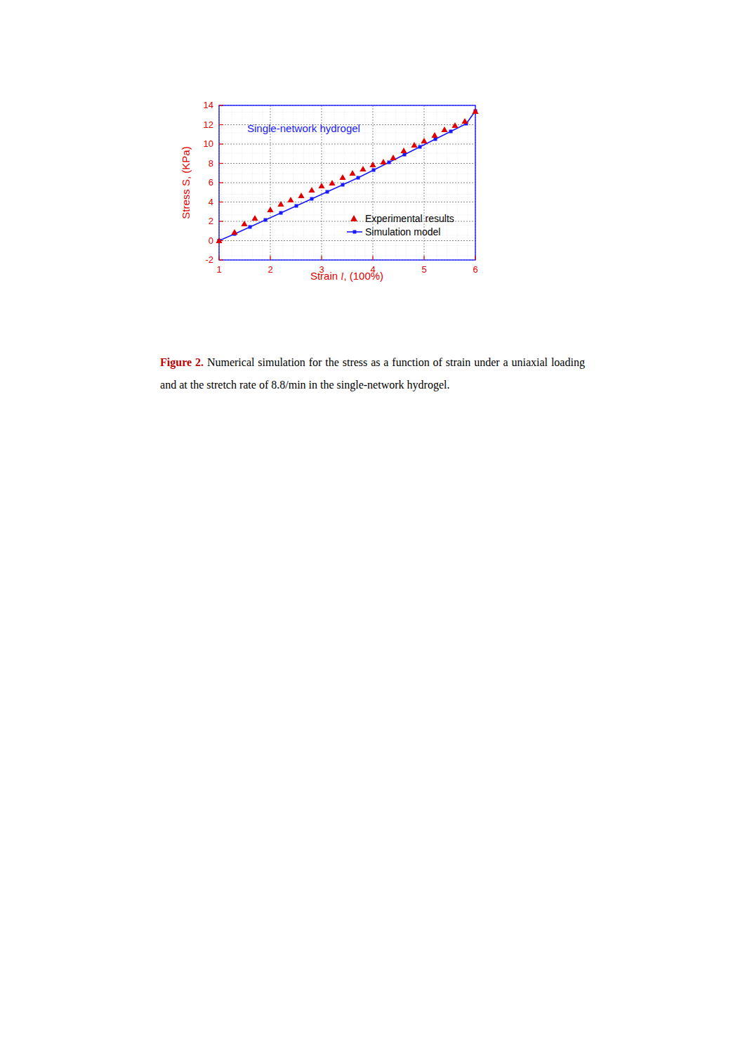-2 0 2 4 6 8 10 12 14 1 2 3 4 5 6 Stress S, (KPa) Strain l, (100%) Single-network hydrogel Experimental results Simulation model
Figure 2. Numerical simulation for the stress as a function of strain under a uniaxial loading and at the stretch rate of 8.8/min in the single-network hydrogel.